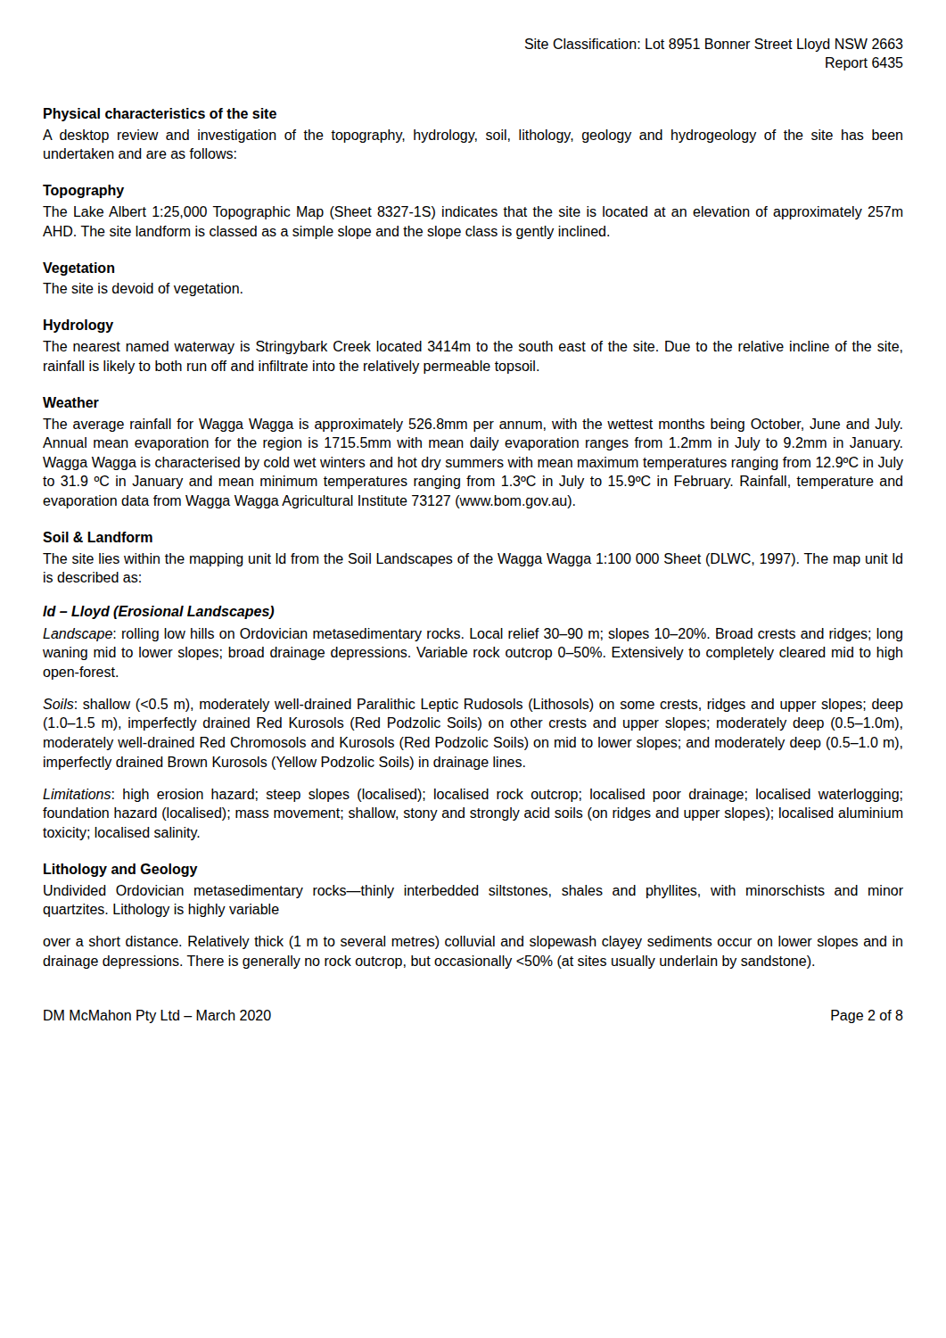Site Classification: Lot 8951 Bonner Street Lloyd NSW 2663
Report 6435
Physical characteristics of the site
A desktop review and investigation of the topography, hydrology, soil, lithology, geology and hydrogeology of the site has been undertaken and are as follows:
Topography
The Lake Albert 1:25,000 Topographic Map (Sheet 8327-1S) indicates that the site is located at an elevation of approximately 257m AHD. The site landform is classed as a simple slope and the slope class is gently inclined.
Vegetation
The site is devoid of vegetation.
Hydrology
The nearest named waterway is Stringybark Creek located 3414m to the south east of the site. Due to the relative incline of the site, rainfall is likely to both run off and infiltrate into the relatively permeable topsoil.
Weather
The average rainfall for Wagga Wagga is approximately 526.8mm per annum, with the wettest months being October, June and July. Annual mean evaporation for the region is 1715.5mm with mean daily evaporation ranges from 1.2mm in July to 9.2mm in January. Wagga Wagga is characterised by cold wet winters and hot dry summers with mean maximum temperatures ranging from 12.9ºC in July to 31.9 ºC in January and mean minimum temperatures ranging from 1.3ºC in July to 15.9ºC in February. Rainfall, temperature and evaporation data from Wagga Wagga Agricultural Institute 73127 (www.bom.gov.au).
Soil & Landform
The site lies within the mapping unit ld from the Soil Landscapes of the Wagga Wagga 1:100 000 Sheet (DLWC, 1997). The map unit ld is described as:
ld – Lloyd (Erosional Landscapes)
Landscape: rolling low hills on Ordovician metasedimentary rocks. Local relief 30–90 m; slopes 10–20%. Broad crests and ridges; long waning mid to lower slopes; broad drainage depressions. Variable rock outcrop 0–50%. Extensively to completely cleared mid to high open-forest.
Soils: shallow (<0.5 m), moderately well-drained Paralithic Leptic Rudosols (Lithosols) on some crests, ridges and upper slopes; deep (1.0–1.5 m), imperfectly drained Red Kurosols (Red Podzolic Soils) on other crests and upper slopes; moderately deep (0.5–1.0m), moderately well-drained Red Chromosols and Kurosols (Red Podzolic Soils) on mid to lower slopes; and moderately deep (0.5–1.0 m), imperfectly drained Brown Kurosols (Yellow Podzolic Soils) in drainage lines.
Limitations: high erosion hazard; steep slopes (localised); localised rock outcrop; localised poor drainage; localised waterlogging; foundation hazard (localised); mass movement; shallow, stony and strongly acid soils (on ridges and upper slopes); localised aluminium toxicity; localised salinity.
Lithology and Geology
Undivided Ordovician metasedimentary rocks—thinly interbedded siltstones, shales and phyllites, with minorschists and minor quartzites. Lithology is highly variable
over a short distance. Relatively thick (1 m to several metres) colluvial and slopewash clayey sediments occur on lower slopes and in drainage depressions. There is generally no rock outcrop, but occasionally <50% (at sites usually underlain by sandstone).
DM McMahon Pty Ltd – March 2020 Page 2 of 8